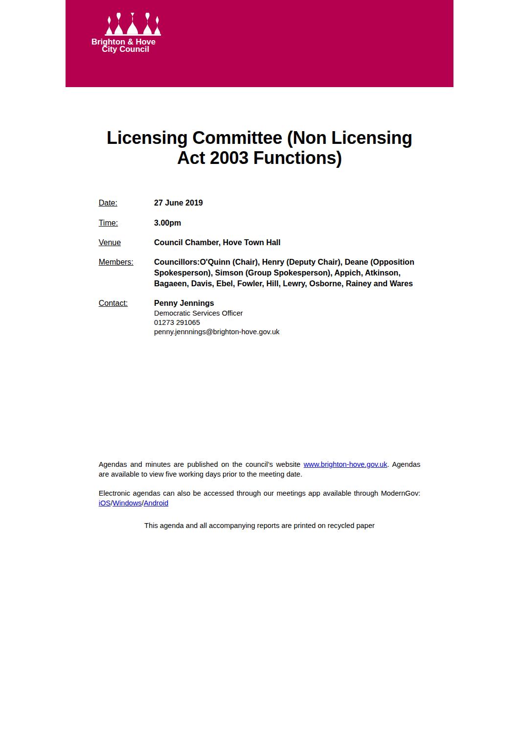Brighton & Hove City Council
Licensing Committee (Non Licensing Act 2003 Functions)
| Date: | 27 June 2019 |
| Time: | 3.00pm |
| Venue | Council Chamber, Hove Town Hall |
| Members: | Councillors: O'Quinn (Chair), Henry (Deputy Chair), Deane (Opposition Spokesperson), Simson (Group Spokesperson), Appich, Atkinson, Bagaeen, Davis, Ebel, Fowler, Hill, Lewry, Osborne, Rainey and Wares |
| Contact: | Penny Jennings Democratic Services Officer 01273 291065 penny.jennnings@brighton-hove.gov.uk |
Agendas and minutes are published on the council’s website www.brighton-hove.gov.uk. Agendas are available to view five working days prior to the meeting date.
Electronic agendas can also be accessed through our meetings app available through ModernGov: iOS/Windows/Android
This agenda and all accompanying reports are printed on recycled paper